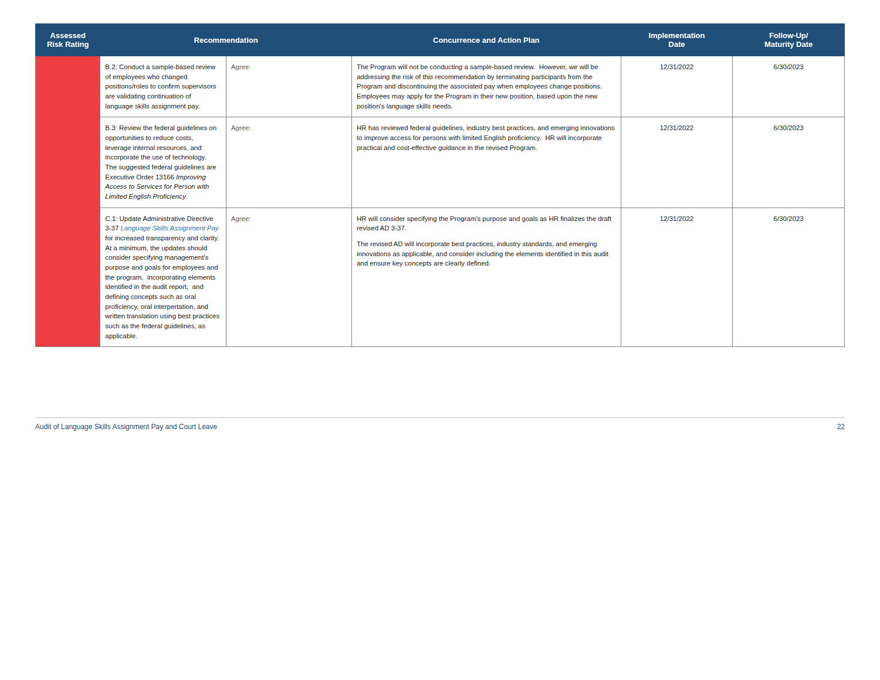| Assessed Risk Rating | Recommendation | Concurrence and Action Plan | Implementation Date | Follow-Up/ Maturity Date |
| --- | --- | --- | --- | --- |
| | B.2: Conduct a sample-based review of employees who changed positions/roles to confirm supervisors are validating continuation of language skills assignment pay. | Agree: | The Program will not be conducting a sample-based review. However, we will be addressing the risk of this recommendation by terminating participants from the Program and discontinuing the associated pay when employees change positions. Employees may apply for the Program in their new position, based upon the new position's language skills needs. | 12/31/2022 | 6/30/2023 |
| B.3: Review the federal guidelines on opportunities to reduce costs, leverage internal resources, and incorporate the use of technology. The suggested federal guidelines are Executive Order 13166 Improving Access to Services for Person with Limited English Proficiency . | Agree: | HR has reviewed federal guidelines, industry best practices, and emerging innovations to improve access for persons with limited English proficiency. HR will incorporate practical and cost-effective guidance in the revised Program. | 12/31/2022 | 6/30/2023 |
| C.1: Update Administrative Directive 3-37 Language Skills Assignment Pay for increased transparency and clarity. At a minimum, the updates should consider specifying management's purpose and goals for employees and the program, incorporating elements identified in the audit report, and defining concepts such as oral proficiency, oral interpertation, and written translation using best practices such as the federal guidelines, as applicable. | Agree: | HR will consider specifying the Program's purpose and goals as HR finalizes the draft revised AD 3-37. The revised AD will incorporate best practices, industry standards, and emerging innovations as applicable, and consider including the elements identified in this audit and ensure key concepts are clearly defined. | 12/31/2022 | 6/30/2023 |
Audit of Language Skills Assignment Pay and Court Leave 22